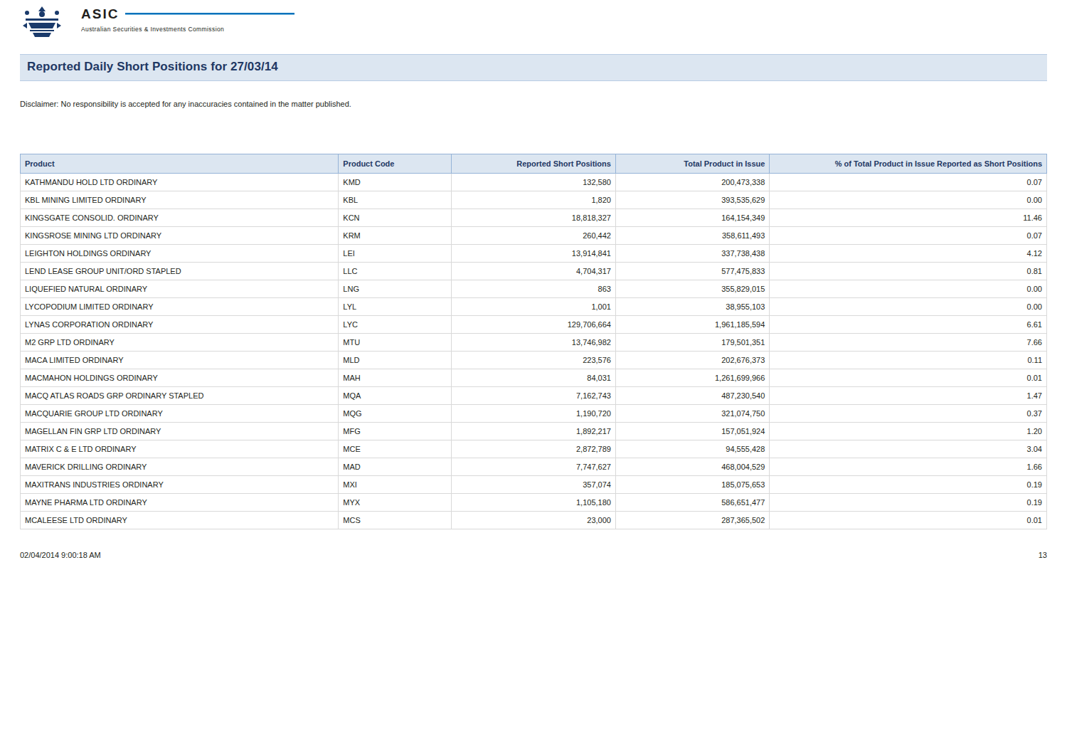ASIC Australian Securities & Investments Commission
Reported Daily Short Positions for 27/03/14
Disclaimer: No responsibility is accepted for any inaccuracies contained in the matter published.
| Product | Product Code | Reported Short Positions | Total Product in Issue | % of Total Product in Issue Reported as Short Positions |
| --- | --- | --- | --- | --- |
| KATHMANDU HOLD LTD ORDINARY | KMD | 132,580 | 200,473,338 | 0.07 |
| KBL MINING LIMITED ORDINARY | KBL | 1,820 | 393,535,629 | 0.00 |
| KINGSGATE CONSOLID. ORDINARY | KCN | 18,818,327 | 164,154,349 | 11.46 |
| KINGSROSE MINING LTD ORDINARY | KRM | 260,442 | 358,611,493 | 0.07 |
| LEIGHTON HOLDINGS ORDINARY | LEI | 13,914,841 | 337,738,438 | 4.12 |
| LEND LEASE GROUP UNIT/ORD STAPLED | LLC | 4,704,317 | 577,475,833 | 0.81 |
| LIQUEFIED NATURAL ORDINARY | LNG | 863 | 355,829,015 | 0.00 |
| LYCOPODIUM LIMITED ORDINARY | LYL | 1,001 | 38,955,103 | 0.00 |
| LYNAS CORPORATION ORDINARY | LYC | 129,706,664 | 1,961,185,594 | 6.61 |
| M2 GRP LTD ORDINARY | MTU | 13,746,982 | 179,501,351 | 7.66 |
| MACA LIMITED ORDINARY | MLD | 223,576 | 202,676,373 | 0.11 |
| MACMAHON HOLDINGS ORDINARY | MAH | 84,031 | 1,261,699,966 | 0.01 |
| MACQ ATLAS ROADS GRP ORDINARY STAPLED | MQA | 7,162,743 | 487,230,540 | 1.47 |
| MACQUARIE GROUP LTD ORDINARY | MQG | 1,190,720 | 321,074,750 | 0.37 |
| MAGELLAN FIN GRP LTD ORDINARY | MFG | 1,892,217 | 157,051,924 | 1.20 |
| MATRIX C & E LTD ORDINARY | MCE | 2,872,789 | 94,555,428 | 3.04 |
| MAVERICK DRILLING ORDINARY | MAD | 7,747,627 | 468,004,529 | 1.66 |
| MAXITRANS INDUSTRIES ORDINARY | MXI | 357,074 | 185,075,653 | 0.19 |
| MAYNE PHARMA LTD ORDINARY | MYX | 1,105,180 | 586,651,477 | 0.19 |
| MCALEESE LTD ORDINARY | MCS | 23,000 | 287,365,502 | 0.01 |
02/04/2014 9:00:18 AM 13